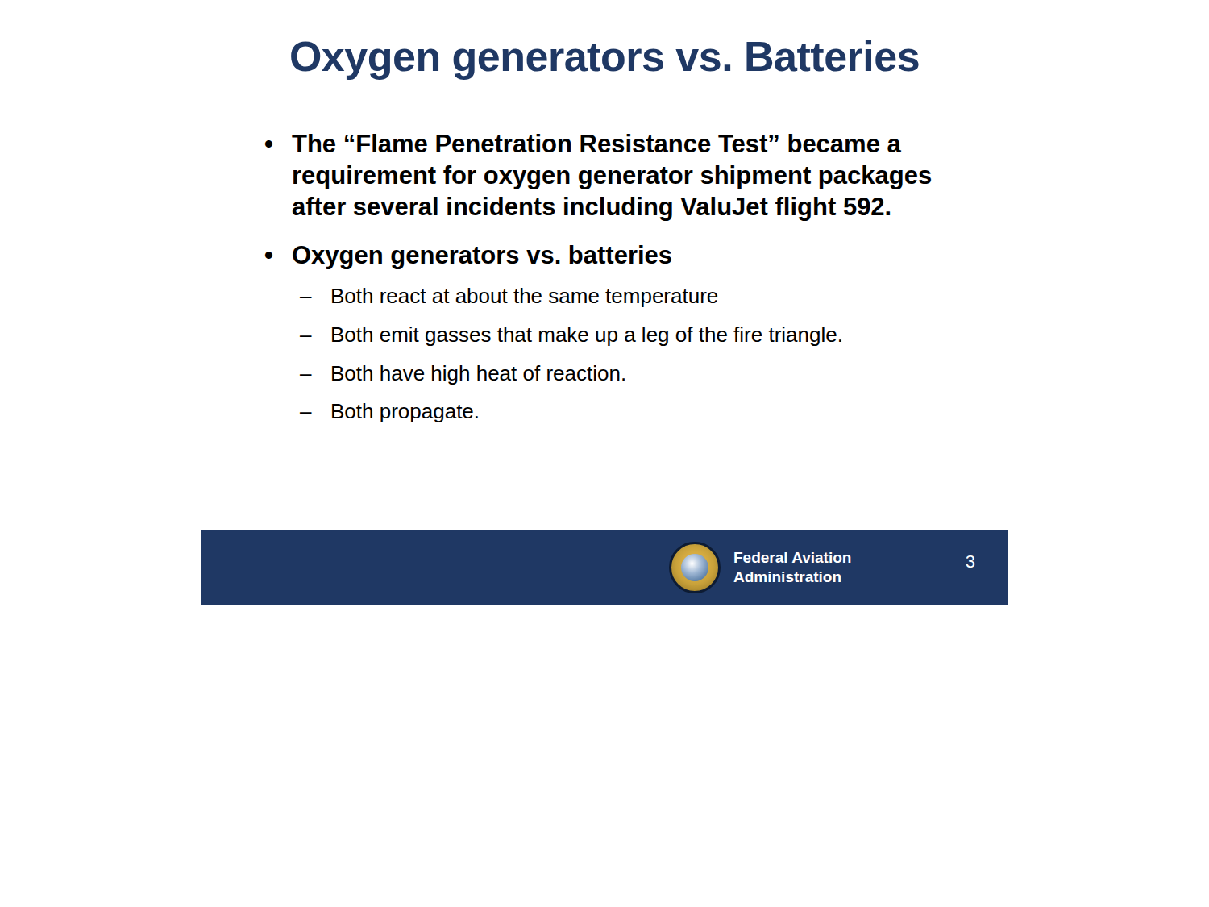Oxygen generators vs. Batteries
The “Flame Penetration Resistance Test” became a requirement for oxygen generator shipment packages after several incidents including ValuJet flight 592.
Oxygen generators vs. batteries
Both react at about the same temperature
Both emit gasses that make up a leg of the fire triangle.
Both have high heat of reaction.
Both propagate.
Federal Aviation
Administration
3